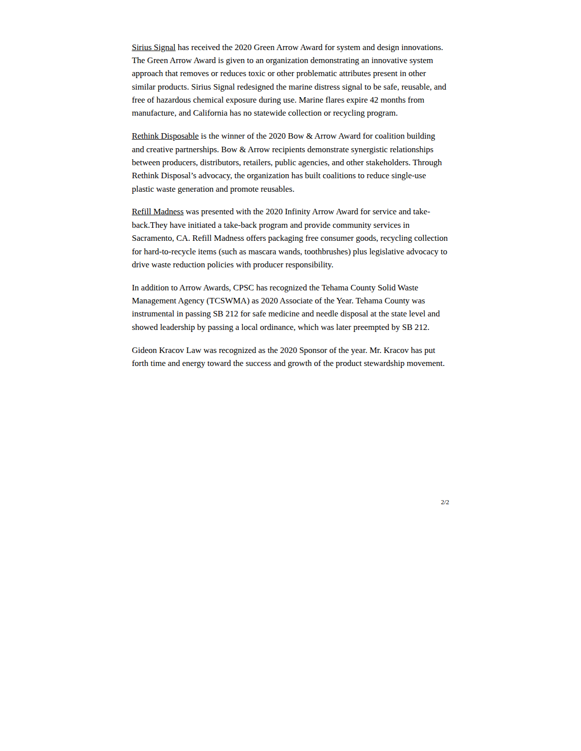Sirius Signal has received the 2020 Green Arrow Award for system and design innovations. The Green Arrow Award is given to an organization demonstrating an innovative system approach that removes or reduces toxic or other problematic attributes present in other similar products. Sirius Signal redesigned the marine distress signal to be safe, reusable, and free of hazardous chemical exposure during use. Marine flares expire 42 months from manufacture, and California has no statewide collection or recycling program.
Rethink Disposable is the winner of the 2020 Bow & Arrow Award for coalition building and creative partnerships. Bow & Arrow recipients demonstrate synergistic relationships between producers, distributors, retailers, public agencies, and other stakeholders. Through Rethink Disposal’s advocacy, the organization has built coalitions to reduce single-use plastic waste generation and promote reusables.
Refill Madness was presented with the 2020 Infinity Arrow Award for service and take-back.They have initiated a take-back program and provide community services in Sacramento, CA. Refill Madness offers packaging free consumer goods, recycling collection for hard-to-recycle items (such as mascara wands, toothbrushes) plus legislative advocacy to drive waste reduction policies with producer responsibility.
In addition to Arrow Awards, CPSC has recognized the Tehama County Solid Waste Management Agency (TCSWMA) as 2020 Associate of the Year. Tehama County was instrumental in passing SB 212 for safe medicine and needle disposal at the state level and showed leadership by passing a local ordinance, which was later preempted by SB 212.
Gideon Kracov Law was recognized as the 2020 Sponsor of the year. Mr. Kracov has put forth time and energy toward the success and growth of the product stewardship movement.
2/2